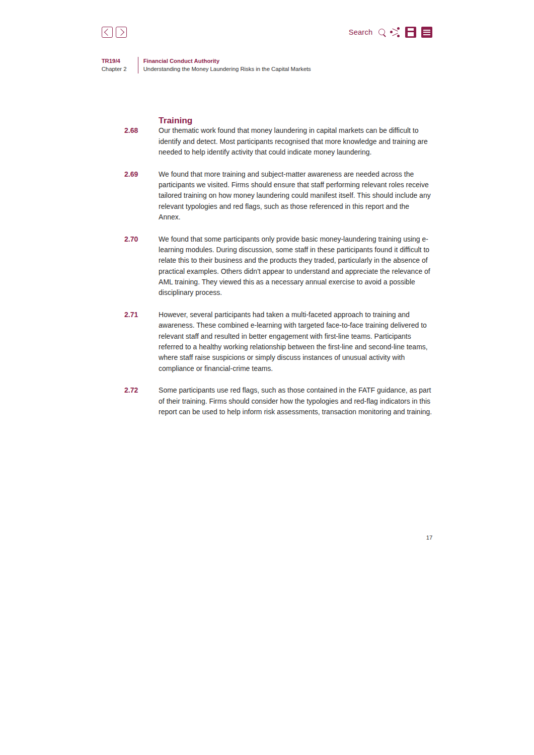Search
TR19/4
Chapter 2
Financial Conduct Authority
Understanding the Money Laundering Risks in the Capital Markets
Training
2.68
Our thematic work found that money laundering in capital markets can be difficult to identify and detect. Most participants recognised that more knowledge and training are needed to help identify activity that could indicate money laundering.
2.69
We found that more training and subject-matter awareness are needed across the participants we visited. Firms should ensure that staff performing relevant roles receive tailored training on how money laundering could manifest itself. This should include any relevant typologies and red flags, such as those referenced in this report and the Annex.
2.70
We found that some participants only provide basic money-laundering training using e-learning modules. During discussion, some staff in these participants found it difficult to relate this to their business and the products they traded, particularly in the absence of practical examples. Others didn't appear to understand and appreciate the relevance of AML training. They viewed this as a necessary annual exercise to avoid a possible disciplinary process.
2.71
However, several participants had taken a multi-faceted approach to training and awareness. These combined e-learning with targeted face-to-face training delivered to relevant staff and resulted in better engagement with first-line teams. Participants referred to a healthy working relationship between the first-line and second-line teams, where staff raise suspicions or simply discuss instances of unusual activity with compliance or financial-crime teams.
2.72
Some participants use red flags, such as those contained in the FATF guidance, as part of their training. Firms should consider how the typologies and red-flag indicators in this report can be used to help inform risk assessments, transaction monitoring and training.
17